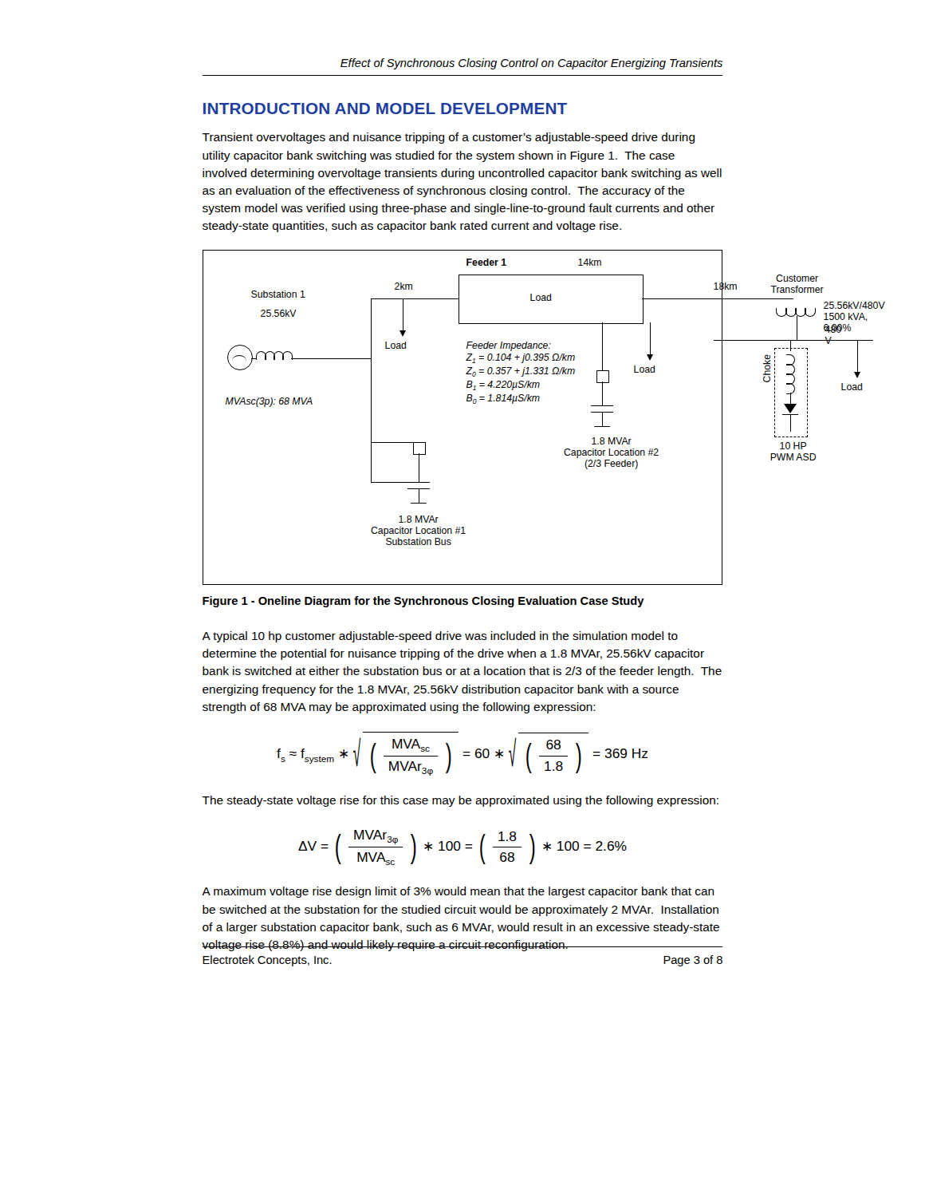Effect of Synchronous Closing Control on Capacitor Energizing Transients
INTRODUCTION AND MODEL DEVELOPMENT
Transient overvoltages and nuisance tripping of a customer’s adjustable-speed drive during utility capacitor bank switching was studied for the system shown in Figure 1. The case involved determining overvoltage transients during uncontrolled capacitor bank switching as well as an evaluation of the effectiveness of synchronous closing control. The accuracy of the system model was verified using three-phase and single-line-to-ground fault currents and other steady-state quantities, such as capacitor bank rated current and voltage rise.
Substation 1
25.56kV
MVAsc(3p): 68 MVA
2km
Feeder 1
14km
Load
Load
Feeder Impedance:
Z1 = 0.104 + j0.395 Ω/km
Z0 = 0.357 + j1.331 Ω/km
B1 = 4.220µS/km
B0 = 1.814µS/km
18km
Load
1.8 MVAr
Capacitor Location #2
(2/3 Feeder)
Customer
Transformer
25.56kV/480V
1500 kVA, 6.00%
480 V
Load
Choke
10 HP
PWM ASD
1.8 MVAr
Capacitor Location #1
Substation Bus
Figure 1 - Oneline Diagram for the Synchronous Closing Evaluation Case Study
A typical 10 hp customer adjustable-speed drive was included in the simulation model to determine the potential for nuisance tripping of the drive when a 1.8 MVAr, 25.56kV capacitor bank is switched at either the substation bus or at a location that is 2/3 of the feeder length. The energizing frequency for the 1.8 MVAr, 25.56kV distribution capacitor bank with a source strength of 68 MVA may be approximated using the following expression:
fs ≈ fsystem ∗ ( MVAsc MVAr3φ ) = 60 ∗ ( 681.8 ) = 369 Hz
The steady-state voltage rise for this case may be approximated using the following expression:
ΔV = ( MVAr3φ MVAsc ) ∗ 100 = ( 1.868 ) ∗ 100 = 2.6%
A maximum voltage rise design limit of 3% would mean that the largest capacitor bank that can be switched at the substation for the studied circuit would be approximately 2 MVAr. Installation of a larger substation capacitor bank, such as 6 MVAr, would result in an excessive steady-state voltage rise (8.8%) and would likely require a circuit reconfiguration.
Electrotek Concepts, Inc. Page 3 of 8